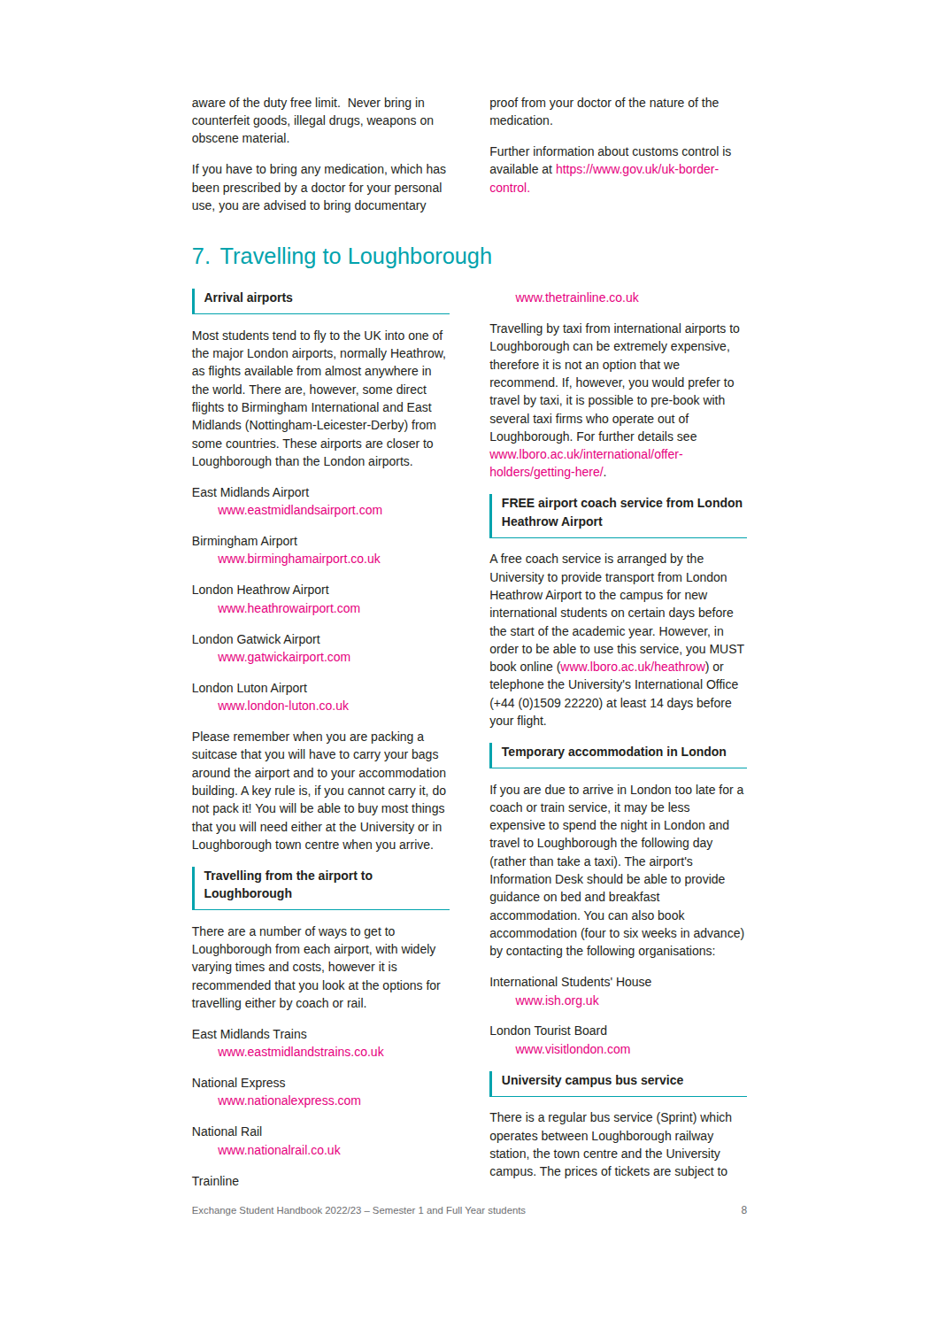aware of the duty free limit. Never bring in counterfeit goods, illegal drugs, weapons on obscene material.
If you have to bring any medication, which has been prescribed by a doctor for your personal use, you are advised to bring documentary
proof from your doctor of the nature of the medication.
Further information about customs control is available at https://www.gov.uk/uk-border-control.
7. Travelling to Loughborough
Arrival airports
Most students tend to fly to the UK into one of the major London airports, normally Heathrow, as flights available from almost anywhere in the world. There are, however, some direct flights to Birmingham International and East Midlands (Nottingham-Leicester-Derby) from some countries. These airports are closer to Loughborough than the London airports.
East Midlands Airport www.eastmidlandsairport.com
Birmingham Airport www.birminghamairport.co.uk
London Heathrow Airport www.heathrowairport.com
London Gatwick Airport www.gatwickairport.com
London Luton Airport www.london-luton.co.uk
Please remember when you are packing a suitcase that you will have to carry your bags around the airport and to your accommodation building. A key rule is, if you cannot carry it, do not pack it! You will be able to buy most things that you will need either at the University or in Loughborough town centre when you arrive.
Travelling from the airport to Loughborough
There are a number of ways to get to Loughborough from each airport, with widely varying times and costs, however it is recommended that you look at the options for travelling either by coach or rail.
East Midlands Trains www.eastmidlandstrains.co.uk
National Express www.nationalexpress.com
National Rail www.nationalrail.co.uk
Trainline www.thetrainline.co.uk
Travelling by taxi from international airports to Loughborough can be extremely expensive, therefore it is not an option that we recommend. If, however, you would prefer to travel by taxi, it is possible to pre-book with several taxi firms who operate out of Loughborough. For further details see www.lboro.ac.uk/international/offer-holders/getting-here/.
FREE airport coach service from London Heathrow Airport
A free coach service is arranged by the University to provide transport from London Heathrow Airport to the campus for new international students on certain days before the start of the academic year. However, in order to be able to use this service, you MUST book online (www.lboro.ac.uk/heathrow) or telephone the University's International Office (+44 (0)1509 22220) at least 14 days before your flight.
Temporary accommodation in London
If you are due to arrive in London too late for a coach or train service, it may be less expensive to spend the night in London and travel to Loughborough the following day (rather than take a taxi). The airport's Information Desk should be able to provide guidance on bed and breakfast accommodation. You can also book accommodation (four to six weeks in advance) by contacting the following organisations:
International Students' House www.ish.org.uk
London Tourist Board www.visitlondon.com
University campus bus service
There is a regular bus service (Sprint) which operates between Loughborough railway station, the town centre and the University campus. The prices of tickets are subject to
Exchange Student Handbook 2022/23 – Semester 1 and Full Year students 8